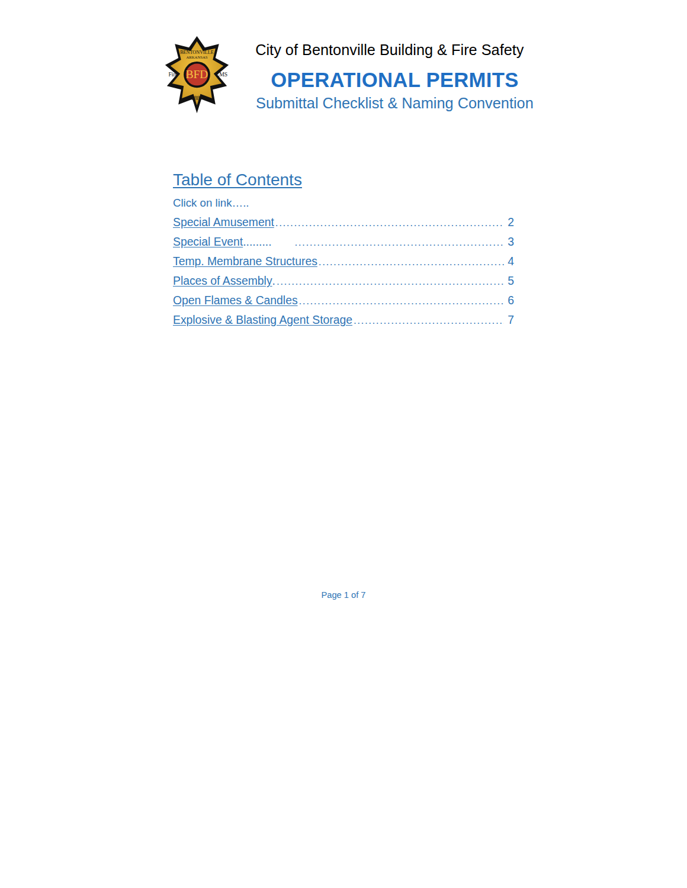City of Bentonville Building & Fire Safety
OPERATIONAL PERMITS
Submittal Checklist & Naming Convention
Table of Contents
Click on link…..
Special Amusement ................................................................................ 2
Special Event......... ................................................................................ 3
Temp. Membrane Structures ................................................................ 4
Places of Assembly. ................................................................................ 5
Open Flames & Candles ............................................................ 6
Explosive & Blasting Agent Storage .......................................................... 7
Page 1 of 7